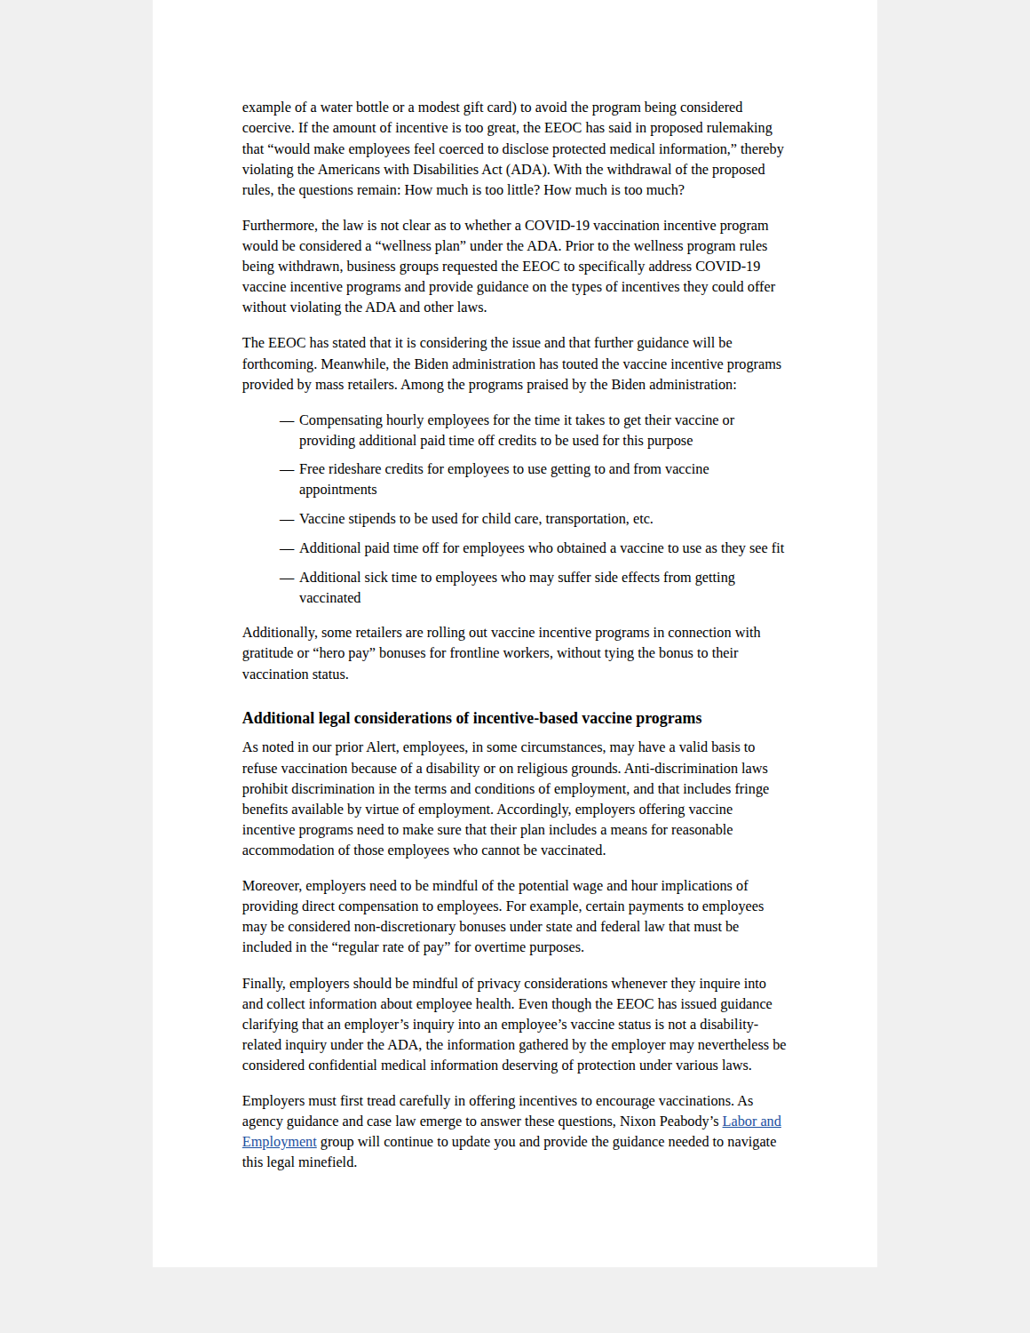example of a water bottle or a modest gift card) to avoid the program being considered coercive. If the amount of incentive is too great, the EEOC has said in proposed rulemaking that “would make employees feel coerced to disclose protected medical information,” thereby violating the Americans with Disabilities Act (ADA). With the withdrawal of the proposed rules, the questions remain: How much is too little? How much is too much?
Furthermore, the law is not clear as to whether a COVID-19 vaccination incentive program would be considered a “wellness plan” under the ADA. Prior to the wellness program rules being withdrawn, business groups requested the EEOC to specifically address COVID-19 vaccine incentive programs and provide guidance on the types of incentives they could offer without violating the ADA and other laws.
The EEOC has stated that it is considering the issue and that further guidance will be forthcoming. Meanwhile, the Biden administration has touted the vaccine incentive programs provided by mass retailers. Among the programs praised by the Biden administration:
Compensating hourly employees for the time it takes to get their vaccine or providing additional paid time off credits to be used for this purpose
Free rideshare credits for employees to use getting to and from vaccine appointments
Vaccine stipends to be used for child care, transportation, etc.
Additional paid time off for employees who obtained a vaccine to use as they see fit
Additional sick time to employees who may suffer side effects from getting vaccinated
Additionally, some retailers are rolling out vaccine incentive programs in connection with gratitude or “hero pay” bonuses for frontline workers, without tying the bonus to their vaccination status.
Additional legal considerations of incentive-based vaccine programs
As noted in our prior Alert, employees, in some circumstances, may have a valid basis to refuse vaccination because of a disability or on religious grounds. Anti-discrimination laws prohibit discrimination in the terms and conditions of employment, and that includes fringe benefits available by virtue of employment. Accordingly, employers offering vaccine incentive programs need to make sure that their plan includes a means for reasonable accommodation of those employees who cannot be vaccinated.
Moreover, employers need to be mindful of the potential wage and hour implications of providing direct compensation to employees. For example, certain payments to employees may be considered non-discretionary bonuses under state and federal law that must be included in the “regular rate of pay” for overtime purposes.
Finally, employers should be mindful of privacy considerations whenever they inquire into and collect information about employee health. Even though the EEOC has issued guidance clarifying that an employer’s inquiry into an employee’s vaccine status is not a disability-related inquiry under the ADA, the information gathered by the employer may nevertheless be considered confidential medical information deserving of protection under various laws.
Employers must first tread carefully in offering incentives to encourage vaccinations. As agency guidance and case law emerge to answer these questions, Nixon Peabody’s Labor and Employment group will continue to update you and provide the guidance needed to navigate this legal minefield.